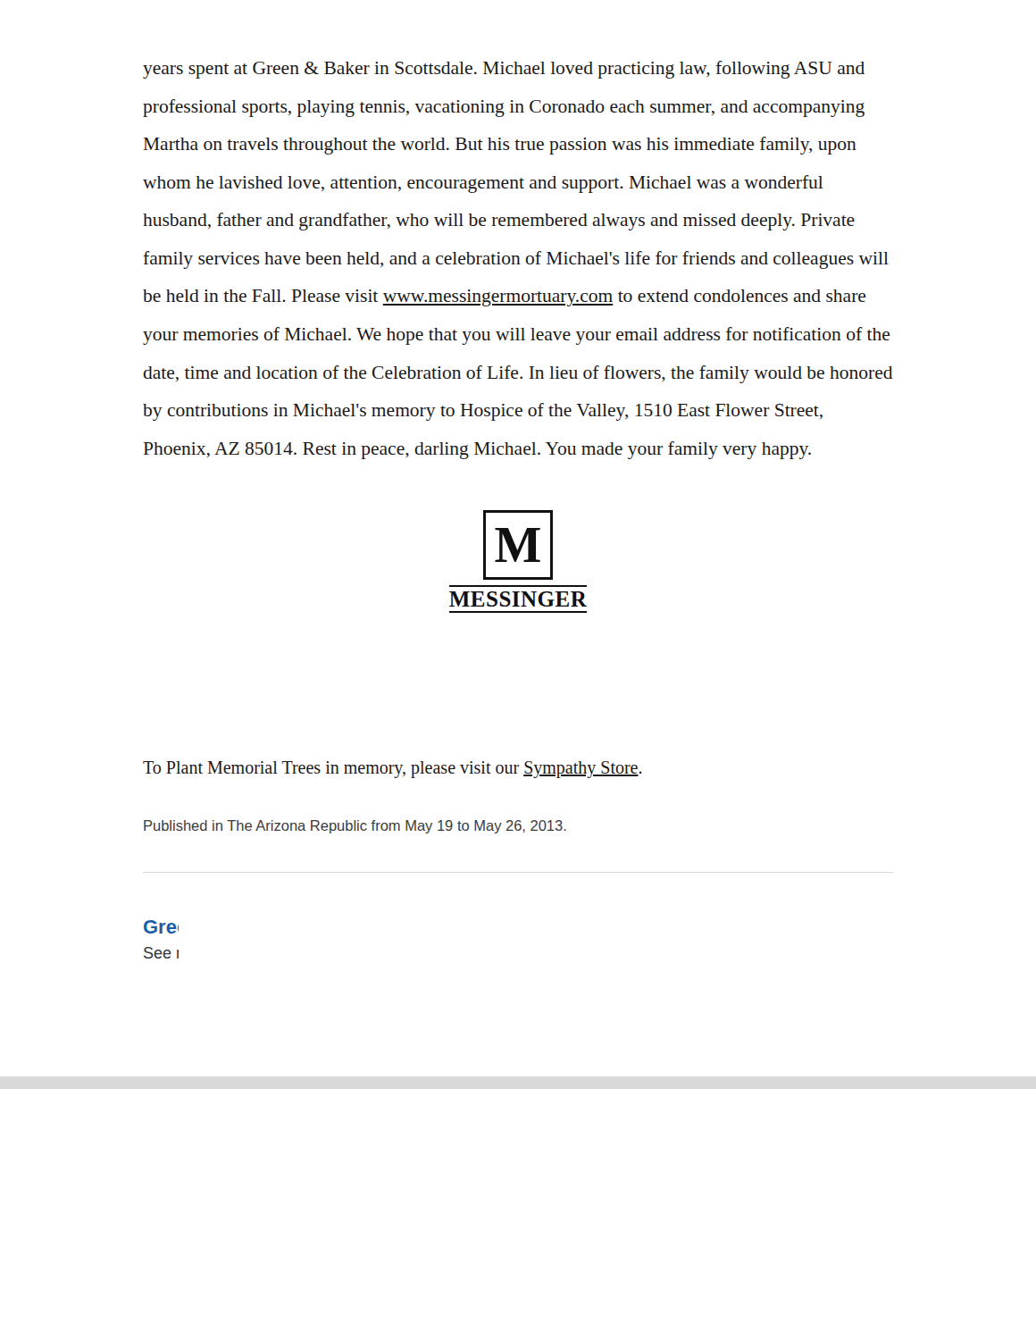years spent at Green & Baker in Scottsdale. Michael loved practicing law, following ASU and professional sports, playing tennis, vacationing in Coronado each summer, and accompanying Martha on travels throughout the world. But his true passion was his immediate family, upon whom he lavished love, attention, encouragement and support. Michael was a wonderful husband, father and grandfather, who will be remembered always and missed deeply. Private family services have been held, and a celebration of Michael's life for friends and colleagues will be held in the Fall. Please visit www.messingermortuary.com to extend condolences and share your memories of Michael. We hope that you will leave your email address for notification of the date, time and location of the Celebration of Life. In lieu of flowers, the family would be honored by contributions in Michael's memory to Hospice of the Valley, 1510 East Flower Street, Phoenix, AZ 85014. Rest in peace, darling Michael. You made your family very happy.
M
MESSINGER
To Plant Memorial Trees in memory, please visit our Sympathy Store.
Published in The Arizona Republic from May 19 to May 26, 2013.
Green
See n